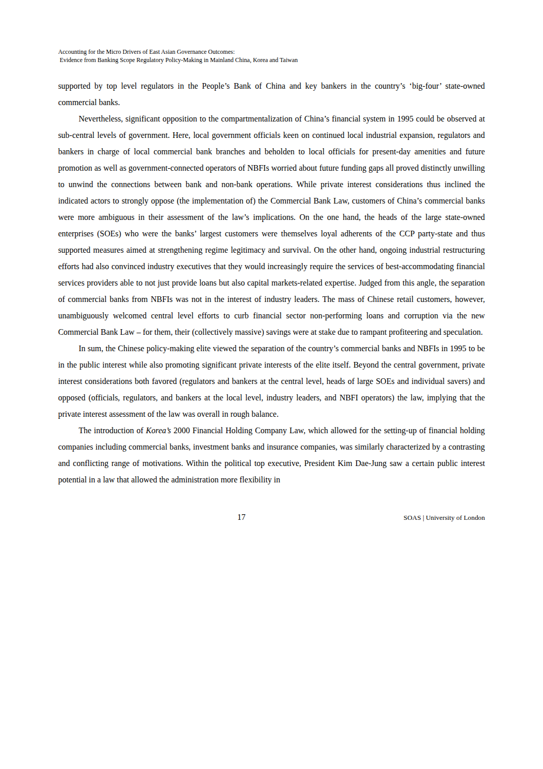Accounting for the Micro Drivers of East Asian Governance Outcomes:
Evidence from Banking Scope Regulatory Policy-Making in Mainland China, Korea and Taiwan
supported by top level regulators in the People’s Bank of China and key bankers in the country’s ‘big-four’ state-owned commercial banks.
Nevertheless, significant opposition to the compartmentalization of China’s financial system in 1995 could be observed at sub-central levels of government. Here, local government officials keen on continued local industrial expansion, regulators and bankers in charge of local commercial bank branches and beholden to local officials for present-day amenities and future promotion as well as government-connected operators of NBFIs worried about future funding gaps all proved distinctly unwilling to unwind the connections between bank and non-bank operations. While private interest considerations thus inclined the indicated actors to strongly oppose (the implementation of) the Commercial Bank Law, customers of China’s commercial banks were more ambiguous in their assessment of the law’s implications. On the one hand, the heads of the large state-owned enterprises (SOEs) who were the banks’ largest customers were themselves loyal adherents of the CCP party-state and thus supported measures aimed at strengthening regime legitimacy and survival. On the other hand, ongoing industrial restructuring efforts had also convinced industry executives that they would increasingly require the services of best-accommodating financial services providers able to not just provide loans but also capital markets-related expertise. Judged from this angle, the separation of commercial banks from NBFIs was not in the interest of industry leaders. The mass of Chinese retail customers, however, unambiguously welcomed central level efforts to curb financial sector non-performing loans and corruption via the new Commercial Bank Law – for them, their (collectively massive) savings were at stake due to rampant profiteering and speculation.
In sum, the Chinese policy-making elite viewed the separation of the country’s commercial banks and NBFIs in 1995 to be in the public interest while also promoting significant private interests of the elite itself. Beyond the central government, private interest considerations both favored (regulators and bankers at the central level, heads of large SOEs and individual savers) and opposed (officials, regulators, and bankers at the local level, industry leaders, and NBFI operators) the law, implying that the private interest assessment of the law was overall in rough balance.
The introduction of Korea’s 2000 Financial Holding Company Law, which allowed for the setting-up of financial holding companies including commercial banks, investment banks and insurance companies, was similarly characterized by a contrasting and conflicting range of motivations. Within the political top executive, President Kim Dae-Jung saw a certain public interest potential in a law that allowed the administration more flexibility in
17 SOAS | University of London